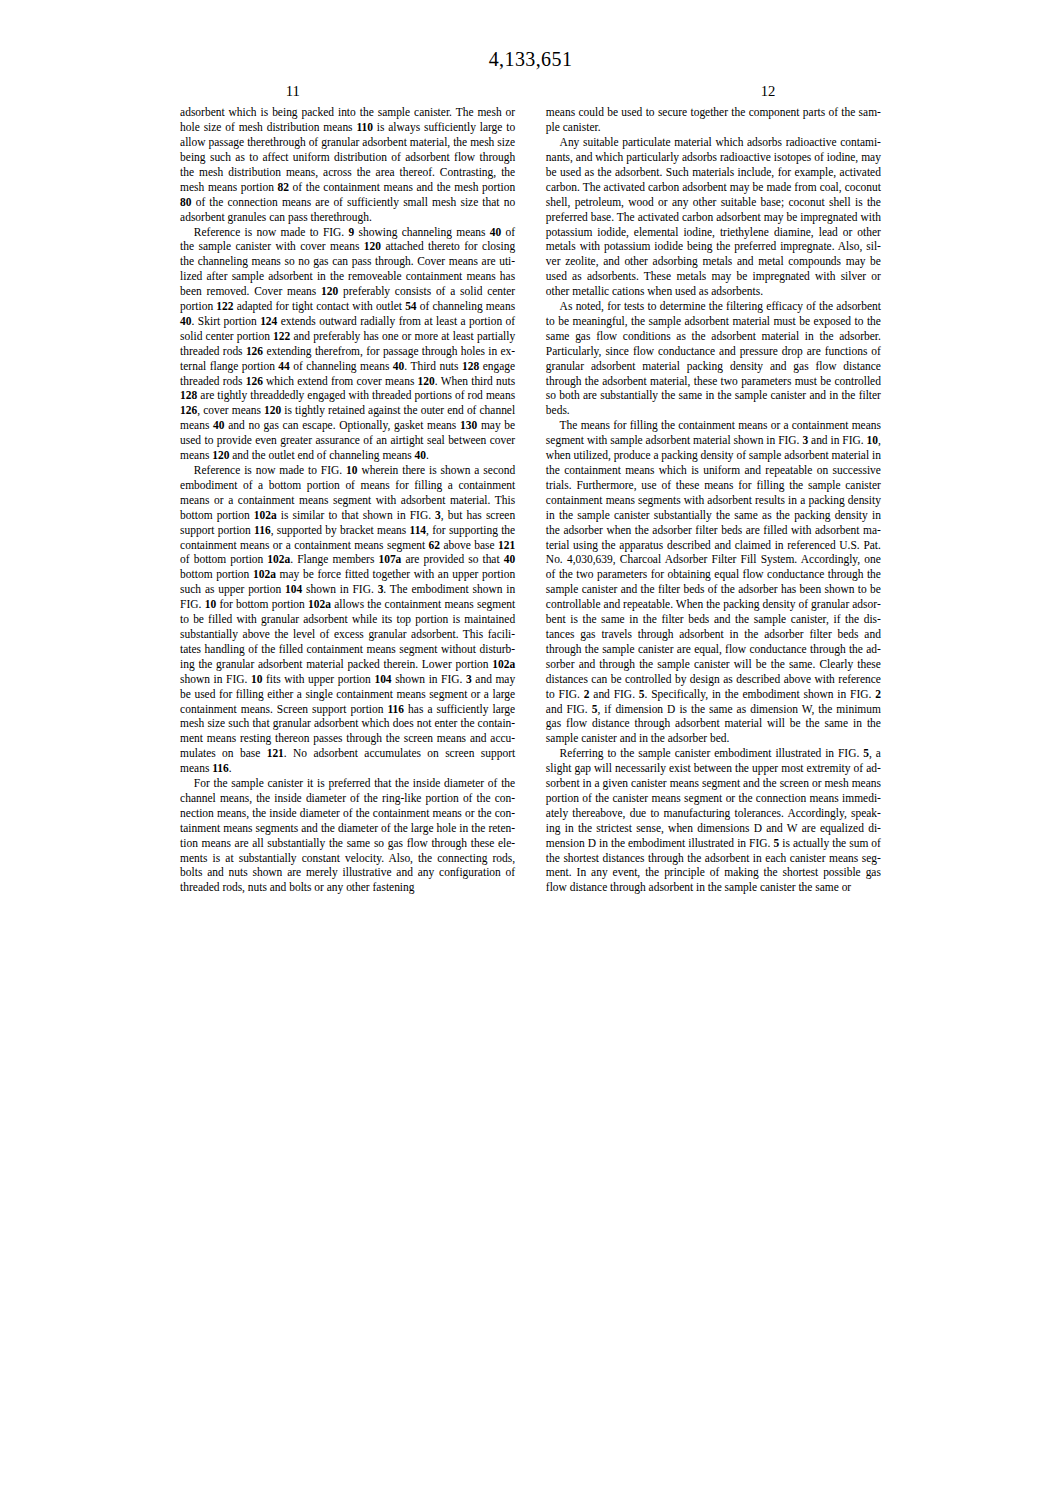4,133,651
11 12
adsorbent which is being packed into the sample canister. The mesh or hole size of mesh distribution means 110 is always sufficiently large to allow passage therethrough of granular adsorbent material, the mesh size being such as to affect uniform distribution of adsorbent flow through the mesh distribution means, across the area thereof. Contrasting, the mesh means portion 82 of the containment means and the mesh portion 80 of the connection means are of sufficiently small mesh size that no adsorbent granules can pass therethrough.
Reference is now made to FIG. 9 showing channeling means 40 of the sample canister with cover means 120 attached thereto for closing the channeling means so no gas can pass through. Cover means are utilized after sample adsorbent in the removeable containment means has been removed. Cover means 120 preferably consists of a solid center portion 122 adapted for tight contact with outlet 54 of channeling means 40. Skirt portion 124 extends outward radially from at least a portion of solid center portion 122 and preferably has one or more at least partially threaded rods 126 extending therefrom, for passage through holes in external flange portion 44 of channeling means 40. Third nuts 128 engage threaded rods 126 which extend from cover means 120. When third nuts 128 are tightly threaddedly engaged with threaded portions of rod means 126, cover means 120 is tightly retained against the outer end of channel means 40 and no gas can escape. Optionally, gasket means 130 may be used to provide even greater assurance of an airtight seal between cover means 120 and the outlet end of channeling means 40.
Reference is now made to FIG. 10 wherein there is shown a second embodiment of a bottom portion of means for filling a containment means or a containment means segment with adsorbent material. This bottom portion 102a is similar to that shown in FIG. 3, but has screen support portion 116, supported by bracket means 114, for supporting the containment means or a containment means segment 62 above base 121 of bottom portion 102a. Flange members 107a are provided so that 40 bottom portion 102a may be force fitted together with an upper portion such as upper portion 104 shown in FIG. 3. The embodiment shown in FIG. 10 for bottom portion 102a allows the containment means segment to be filled with granular adsorbent while its top portion is maintained substantially above the level of excess granular adsorbent. This facilitates handling of the filled containment means segment without disturbing the granular adsorbent material packed therein. Lower portion 102a shown in FIG. 10 fits with upper portion 104 shown in FIG. 3 and may be used for filling either a single containment means segment or a large containment means. Screen support portion 116 has a sufficiently large mesh size such that granular adsorbent which does not enter the containment means resting thereon passes through the screen means and accumulates on base 121. No adsorbent accumulates on screen support means 116.
For the sample canister it is preferred that the inside diameter of the channel means, the inside diameter of the ring-like portion of the connection means, the inside diameter of the containment means or the containment means segments and the diameter of the large hole in the retention means are all substantially the same so gas flow through these elements is at substantially constant velocity. Also, the connecting rods, bolts and nuts shown are merely illustrative and any configuration of threaded rods, nuts and bolts or any other fastening
means could be used to secure together the component parts of the sample canister.
Any suitable particulate material which adsorbs radioactive contaminants, and which particularly adsorbs radioactive isotopes of iodine, may be used as the adsorbent. Such materials include, for example, activated carbon. The activated carbon adsorbent may be made from coal, coconut shell, petroleum, wood or any other suitable base; coconut shell is the preferred base. The activated carbon adsorbent may be impregnated with potassium iodide, elemental iodine, triethylene diamine, lead or other metals with potassium iodide being the preferred impregnate. Also, silver zeolite, and other adsorbing metals and metal compounds may be used as adsorbents. These metals may be impregnated with silver or other metallic cations when used as adsorbents.
As noted, for tests to determine the filtering efficacy of the adsorbent to be meaningful, the sample adsorbent material must be exposed to the same gas flow conditions as the adsorbent material in the adsorber. Particularly, since flow conductance and pressure drop are functions of granular adsorbent material packing density and gas flow distance through the adsorbent material, these two parameters must be controlled so both are substantially the same in the sample canister and in the filter beds.
The means for filling the containment means or a containment means segment with sample adsorbent material shown in FIG. 3 and in FIG. 10, when utilized, produce a packing density of sample adsorbent material in the containment means which is uniform and repeatable on successive trials. Furthermore, use of these means for filling the sample canister containment means segments with adsorbent results in a packing density in the sample canister substantially the same as the packing density in the adsorber when the adsorber filter beds are filled with adsorbent material using the apparatus described and claimed in referenced U.S. Pat. No. 4,030,639, Charcoal Adsorber Filter Fill System. Accordingly, one of the two parameters for obtaining equal flow conductance through the sample canister and the filter beds of the adsorber has been shown to be controllable and repeatable. When the packing density of granular adsorbent is the same in the filter beds and the sample canister, if the distances gas travels through adsorbent in the adsorber filter beds and through the sample canister are equal, flow conductance through the adsorber and through the sample canister will be the same. Clearly these distances can be controlled by design as described above with reference to FIG. 2 and FIG. 5. Specifically, in the embodiment shown in FIG. 2 and FIG. 5, if dimension D is the same as dimension W, the minimum gas flow distance through adsorbent material will be the same in the sample canister and in the adsorber bed.
Referring to the sample canister embodiment illustrated in FIG. 5, a slight gap will necessarily exist between the upper most extremity of adsorbent in a given canister means segment and the screen or mesh means portion of the canister means segment or the connection means immediately thereabove, due to manufacturing tolerances. Accordingly, speaking in the strictest sense, when dimensions D and W are equalized dimension D in the embodiment illustrated in FIG. 5 is actually the sum of the shortest distances through the adsorbent in each canister means segment. In any event, the principle of making the shortest possible gas flow distance through adsorbent in the sample canister the same or